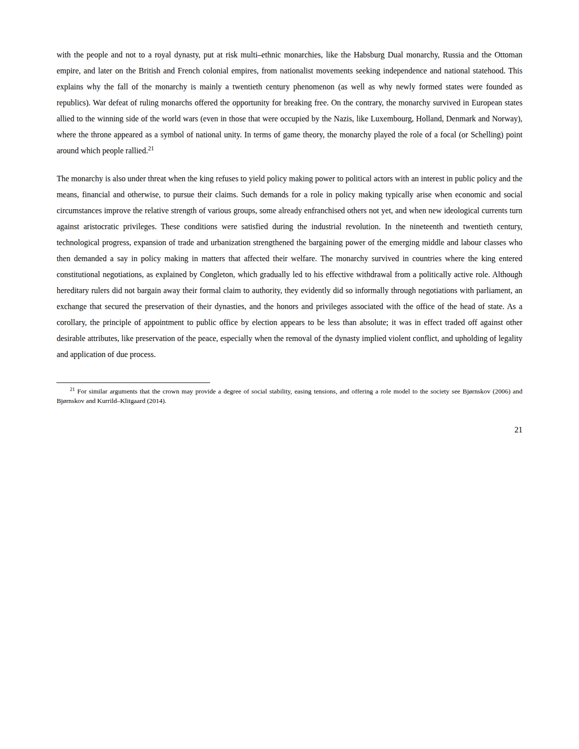with the people and not to a royal dynasty, put at risk multi–ethnic monarchies, like the Habsburg Dual monarchy, Russia and the Ottoman empire, and later on the British and French colonial empires, from nationalist movements seeking independence and national statehood. This explains why the fall of the monarchy is mainly a twentieth century phenomenon (as well as why newly formed states were founded as republics). War defeat of ruling monarchs offered the opportunity for breaking free. On the contrary, the monarchy survived in European states allied to the winning side of the world wars (even in those that were occupied by the Nazis, like Luxembourg, Holland, Denmark and Norway), where the throne appeared as a symbol of national unity. In terms of game theory, the monarchy played the role of a focal (or Schelling) point around which people rallied.21
The monarchy is also under threat when the king refuses to yield policy making power to political actors with an interest in public policy and the means, financial and otherwise, to pursue their claims. Such demands for a role in policy making typically arise when economic and social circumstances improve the relative strength of various groups, some already enfranchised others not yet, and when new ideological currents turn against aristocratic privileges. These conditions were satisfied during the industrial revolution. In the nineteenth and twentieth century, technological progress, expansion of trade and urbanization strengthened the bargaining power of the emerging middle and labour classes who then demanded a say in policy making in matters that affected their welfare. The monarchy survived in countries where the king entered constitutional negotiations, as explained by Congleton, which gradually led to his effective withdrawal from a politically active role. Although hereditary rulers did not bargain away their formal claim to authority, they evidently did so informally through negotiations with parliament, an exchange that secured the preservation of their dynasties, and the honors and privileges associated with the office of the head of state. As a corollary, the principle of appointment to public office by election appears to be less than absolute; it was in effect traded off against other desirable attributes, like preservation of the peace, especially when the removal of the dynasty implied violent conflict, and upholding of legality and application of due process.
21 For similar arguments that the crown may provide a degree of social stability, easing tensions, and offering a role model to the society see Bjørnskov (2006) and Bjørnskov and Kurrild–Klitgaard (2014).
21